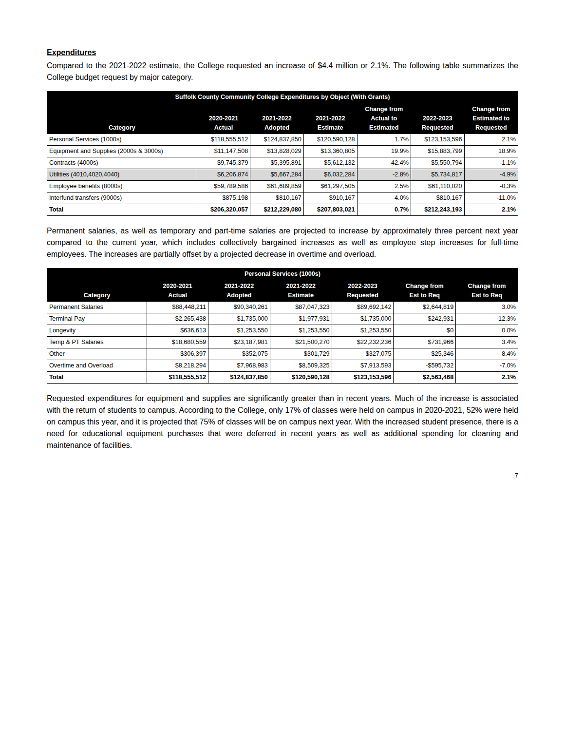Expenditures
Compared to the 2021-2022 estimate, the College requested an increase of $4.4 million or 2.1%. The following table summarizes the College budget request by major category.
Suffolk County Community College Expenditures by Object (With Grants)
| Category | 2020-2021 Actual | 2021-2022 Adopted | 2021-2022 Estimate | Change from Actual to Estimated | 2022-2023 Requested | Change from Estimated to Requested |
| --- | --- | --- | --- | --- | --- | --- |
| Personal Services (1000s) | $118,555,512 | $124,837,850 | $120,590,128 | 1.7% | $123,153,596 | 2.1% |
| Equipment and Supplies (2000s & 3000s) | $11,147,508 | $13,828,029 | $13,360,805 | 19.9% | $15,883,799 | 18.9% |
| Contracts (4000s) | $9,745,379 | $5,395,891 | $5,612,132 | -42.4% | $5,550,794 | -1.1% |
| Utilities (4010,4020,4040) | $6,206,874 | $5,667,284 | $6,032,284 | -2.8% | $5,734,817 | -4.9% |
| Employee benefits (8000s) | $59,789,586 | $61,689,859 | $61,297,505 | 2.5% | $61,110,020 | -0.3% |
| Interfund transfers (9000s) | $875,198 | $810,167 | $910,167 | 4.0% | $810,167 | -11.0% |
| Total | $206,320,057 | $212,229,080 | $207,803,021 | 0.7% | $212,243,193 | 2.1% |
Permanent salaries, as well as temporary and part-time salaries are projected to increase by approximately three percent next year compared to the current year, which includes collectively bargained increases as well as employee step increases for full-time employees. The increases are partially offset by a projected decrease in overtime and overload.
Personal Services (1000s)
| Category | 2020-2021 Actual | 2021-2022 Adopted | 2021-2022 Estimate | 2022-2023 Requested | Change from Est to Req | Change from Est to Req |
| --- | --- | --- | --- | --- | --- | --- |
| Permanent Salaries | $88,448,211 | $90,340,261 | $87,047,323 | $89,692,142 | $2,644,819 | 3.0% |
| Terminal Pay | $2,265,438 | $1,735,000 | $1,977,931 | $1,735,000 | -$242,931 | -12.3% |
| Longevity | $636,613 | $1,253,550 | $1,253,550 | $1,253,550 | $0 | 0.0% |
| Temp & PT Salaries | $18,680,559 | $23,187,981 | $21,500,270 | $22,232,236 | $731,966 | 3.4% |
| Other | $306,397 | $352,075 | $301,729 | $327,075 | $25,346 | 8.4% |
| Overtime and Overload | $8,218,294 | $7,968,983 | $8,509,325 | $7,913,593 | -$595,732 | -7.0% |
| Total | $118,555,512 | $124,837,850 | $120,590,128 | $123,153,596 | $2,563,468 | 2.1% |
Requested expenditures for equipment and supplies are significantly greater than in recent years. Much of the increase is associated with the return of students to campus. According to the College, only 17% of classes were held on campus in 2020-2021, 52% were held on campus this year, and it is projected that 75% of classes will be on campus next year. With the increased student presence, there is a need for educational equipment purchases that were deferred in recent years as well as additional spending for cleaning and maintenance of facilities.
7